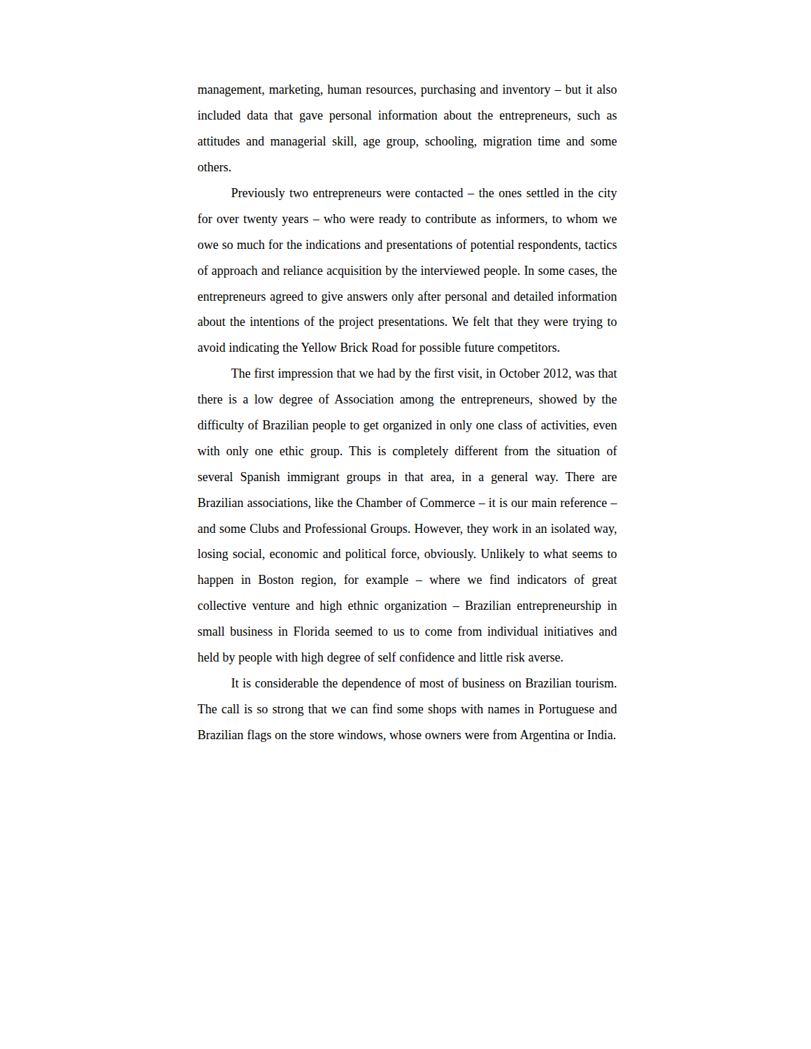management, marketing, human resources, purchasing and inventory – but it also included data that gave personal information about the entrepreneurs, such as attitudes and managerial skill, age group, schooling, migration time and some others.
Previously two entrepreneurs were contacted – the ones settled in the city for over twenty years – who were ready to contribute as informers, to whom we owe so much for the indications and presentations of potential respondents, tactics of approach and reliance acquisition by the interviewed people. In some cases, the entrepreneurs agreed to give answers only after personal and detailed information about the intentions of the project presentations. We felt that they were trying to avoid indicating the Yellow Brick Road for possible future competitors.
The first impression that we had by the first visit, in October 2012, was that there is a low degree of Association among the entrepreneurs, showed by the difficulty of Brazilian people to get organized in only one class of activities, even with only one ethic group. This is completely different from the situation of several Spanish immigrant groups in that area, in a general way. There are Brazilian associations, like the Chamber of Commerce – it is our main reference – and some Clubs and Professional Groups. However, they work in an isolated way, losing social, economic and political force, obviously. Unlikely to what seems to happen in Boston region, for example – where we find indicators of great collective venture and high ethnic organization – Brazilian entrepreneurship in small business in Florida seemed to us to come from individual initiatives and held by people with high degree of self confidence and little risk averse.
It is considerable the dependence of most of business on Brazilian tourism. The call is so strong that we can find some shops with names in Portuguese and Brazilian flags on the store windows, whose owners were from Argentina or India.